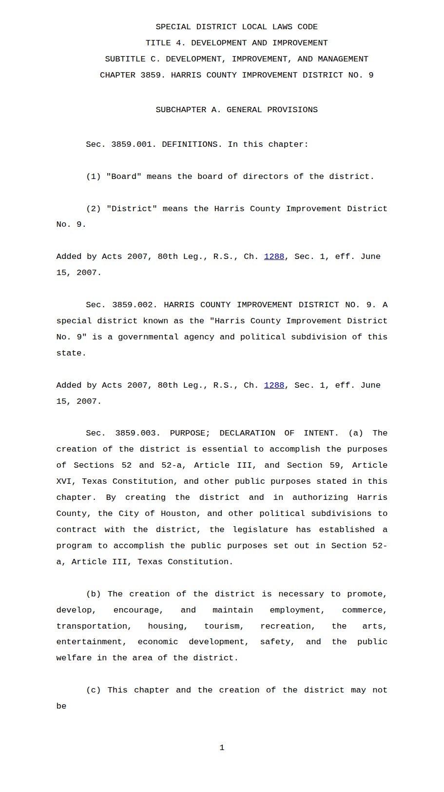SPECIAL DISTRICT LOCAL LAWS CODE
TITLE 4. DEVELOPMENT AND IMPROVEMENT
SUBTITLE C. DEVELOPMENT, IMPROVEMENT, AND MANAGEMENT
CHAPTER 3859. HARRIS COUNTY IMPROVEMENT DISTRICT NO. 9
SUBCHAPTER A. GENERAL PROVISIONS
Sec. 3859.001. DEFINITIONS. In this chapter:
(1) "Board" means the board of directors of the district.
(2) "District" means the Harris County Improvement District No. 9.
Added by Acts 2007, 80th Leg., R.S., Ch. 1288, Sec. 1, eff. June 15, 2007.
Sec. 3859.002. HARRIS COUNTY IMPROVEMENT DISTRICT NO. 9. A special district known as the "Harris County Improvement District No. 9" is a governmental agency and political subdivision of this state.
Added by Acts 2007, 80th Leg., R.S., Ch. 1288, Sec. 1, eff. June 15, 2007.
Sec. 3859.003. PURPOSE; DECLARATION OF INTENT. (a) The creation of the district is essential to accomplish the purposes of Sections 52 and 52-a, Article III, and Section 59, Article XVI, Texas Constitution, and other public purposes stated in this chapter. By creating the district and in authorizing Harris County, the City of Houston, and other political subdivisions to contract with the district, the legislature has established a program to accomplish the public purposes set out in Section 52-a, Article III, Texas Constitution.
(b) The creation of the district is necessary to promote, develop, encourage, and maintain employment, commerce, transportation, housing, tourism, recreation, the arts, entertainment, economic development, safety, and the public welfare in the area of the district.
(c) This chapter and the creation of the district may not be
1